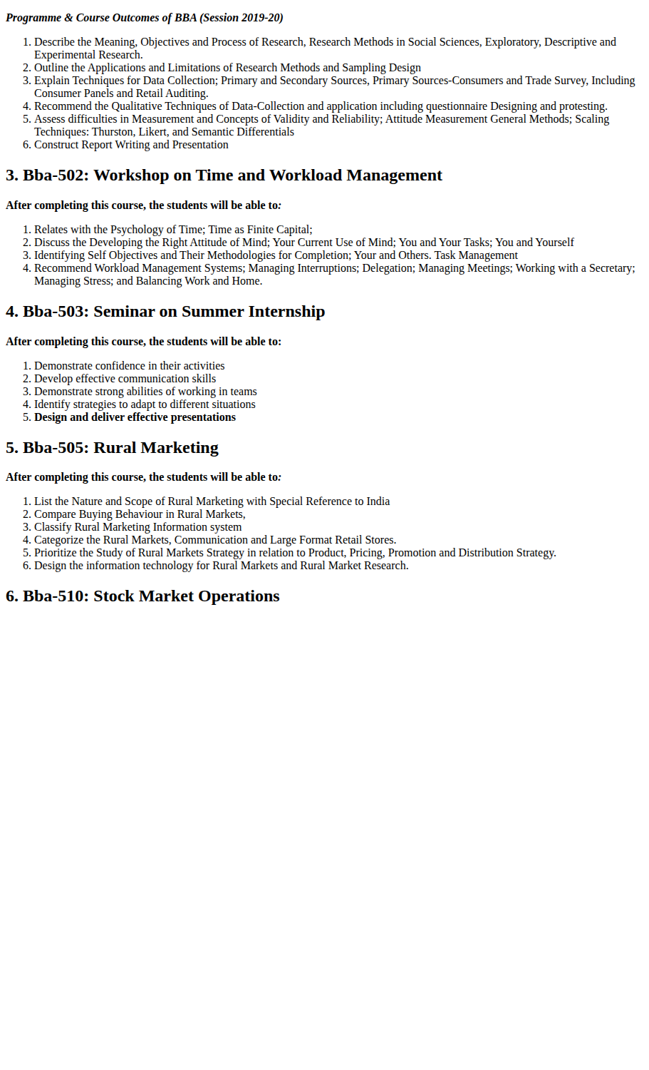Programme & Course Outcomes of BBA (Session 2019-20)
Describe the Meaning, Objectives and Process of Research, Research Methods in Social Sciences, Exploratory, Descriptive and Experimental Research.
Outline the Applications and Limitations of Research Methods and Sampling Design
Explain Techniques for Data Collection; Primary and Secondary Sources, Primary Sources-Consumers and Trade Survey, Including Consumer Panels and Retail Auditing.
Recommend the Qualitative Techniques of Data-Collection and application including questionnaire Designing and protesting.
Assess difficulties in Measurement and Concepts of Validity and Reliability; Attitude Measurement General Methods; Scaling Techniques: Thurston, Likert, and Semantic Differentials
Construct Report Writing and Presentation
3. Bba-502: Workshop on Time and Workload Management
After completing this course, the students will be able to:
Relates with the Psychology of Time; Time as Finite Capital;
Discuss the Developing the Right Attitude of Mind; Your Current Use of Mind; You and Your Tasks; You and Yourself
Identifying Self Objectives and Their Methodologies for Completion; Your and Others. Task Management
Recommend Workload Management Systems; Managing Interruptions; Delegation; Managing Meetings; Working with a Secretary; Managing Stress; and Balancing Work and Home.
4. Bba-503: Seminar on Summer Internship
After completing this course, the students will be able to:
Demonstrate confidence in their activities
Develop effective communication skills
Demonstrate strong abilities of working in teams
Identify strategies to adapt to different situations
Design and deliver effective presentations
5. Bba-505: Rural Marketing
After completing this course, the students will be able to:
List the Nature and Scope of Rural Marketing with Special Reference to India
Compare Buying Behaviour in Rural Markets,
Classify Rural Marketing Information system
Categorize the Rural Markets, Communication and Large Format Retail Stores.
Prioritize the Study of Rural Markets Strategy in relation to Product, Pricing, Promotion and Distribution Strategy.
Design the information technology for Rural Markets and Rural Market Research.
6. Bba-510: Stock Market Operations